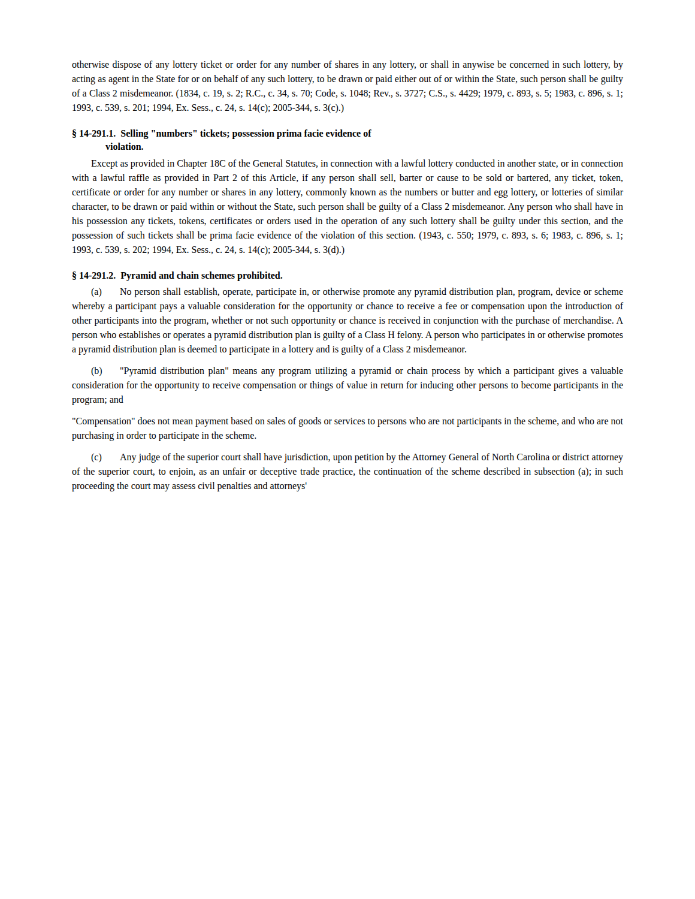otherwise dispose of any lottery ticket or order for any number of shares in any lottery, or shall in anywise be concerned in such lottery, by acting as agent in the State for or on behalf of any such lottery, to be drawn or paid either out of or within the State, such person shall be guilty of a Class 2 misdemeanor. (1834, c. 19, s. 2; R.C., c. 34, s. 70; Code, s. 1048; Rev., s. 3727; C.S., s. 4429; 1979, c. 893, s. 5; 1983, c. 896, s. 1; 1993, c. 539, s. 201; 1994, Ex. Sess., c. 24, s. 14(c); 2005-344, s. 3(c).)
§ 14-291.1. Selling "numbers" tickets; possession prima facie evidence of violation.
Except as provided in Chapter 18C of the General Statutes, in connection with a lawful lottery conducted in another state, or in connection with a lawful raffle as provided in Part 2 of this Article, if any person shall sell, barter or cause to be sold or bartered, any ticket, token, certificate or order for any number or shares in any lottery, commonly known as the numbers or butter and egg lottery, or lotteries of similar character, to be drawn or paid within or without the State, such person shall be guilty of a Class 2 misdemeanor. Any person who shall have in his possession any tickets, tokens, certificates or orders used in the operation of any such lottery shall be guilty under this section, and the possession of such tickets shall be prima facie evidence of the violation of this section. (1943, c. 550; 1979, c. 893, s. 6; 1983, c. 896, s. 1; 1993, c. 539, s. 202; 1994, Ex. Sess., c. 24, s. 14(c); 2005-344, s. 3(d).)
§ 14-291.2. Pyramid and chain schemes prohibited.
(a) No person shall establish, operate, participate in, or otherwise promote any pyramid distribution plan, program, device or scheme whereby a participant pays a valuable consideration for the opportunity or chance to receive a fee or compensation upon the introduction of other participants into the program, whether or not such opportunity or chance is received in conjunction with the purchase of merchandise. A person who establishes or operates a pyramid distribution plan is guilty of a Class H felony. A person who participates in or otherwise promotes a pyramid distribution plan is deemed to participate in a lottery and is guilty of a Class 2 misdemeanor.
(b)"Pyramid distribution plan" means any program utilizing a pyramid or chain process by which a participant gives a valuable consideration for the opportunity to receive compensation or things of value in return for inducing other persons to become participants in the program; and
"Compensation" does not mean payment based on sales of goods or services to persons who are not participants in the scheme, and who are not purchasing in order to participate in the scheme.
(c) Any judge of the superior court shall have jurisdiction, upon petition by the Attorney General of North Carolina or district attorney of the superior court, to enjoin, as an unfair or deceptive trade practice, the continuation of the scheme described in subsection (a); in such proceeding the court may assess civil penalties and attorneys'